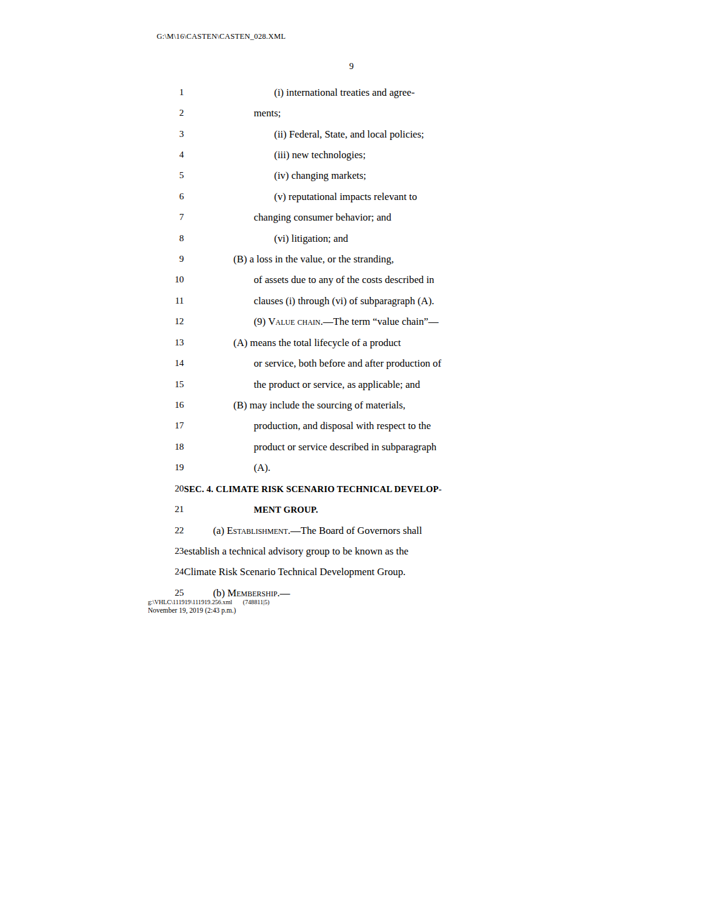G:\M\16\CASTEN\CASTEN_028.XML
9
| 1 | (i) international treaties and agree- |
| 2 | ments; |
| 3 | (ii) Federal, State, and local policies; |
| 4 | (iii) new technologies; |
| 5 | (iv) changing markets; |
| 6 | (v) reputational impacts relevant to |
| 7 | changing consumer behavior; and |
| 8 | (vi) litigation; and |
| 9 | (B) a loss in the value, or the stranding, |
| 10 | of assets due to any of the costs described in |
| 11 | clauses (i) through (vi) of subparagraph (A). |
| 12 | (9) Value chain. —The term “value chain”— |
| 13 | (A) means the total lifecycle of a product |
| 14 | or service, both before and after production of |
| 15 | the product or service, as applicable; and |
| 16 | (B) may include the sourcing of materials, |
| 17 | production, and disposal with respect to the |
| 18 | product or service described in subparagraph |
| 19 | (A). |
| 20 | SEC. 4. CLIMATE RISK SCENARIO TECHNICAL DEVELOP- |
| 21 | MENT GROUP. |
| 22 | (a) Establishment. —The Board of Governors shall |
| 23 | establish a technical advisory group to be known as the |
| 24 | Climate Risk Scenario Technical Development Group. |
| 25 | (b) Membership. — |
g:\VHLC\111919\111919.256.xml (748811|5)
November 19, 2019 (2:43 p.m.)